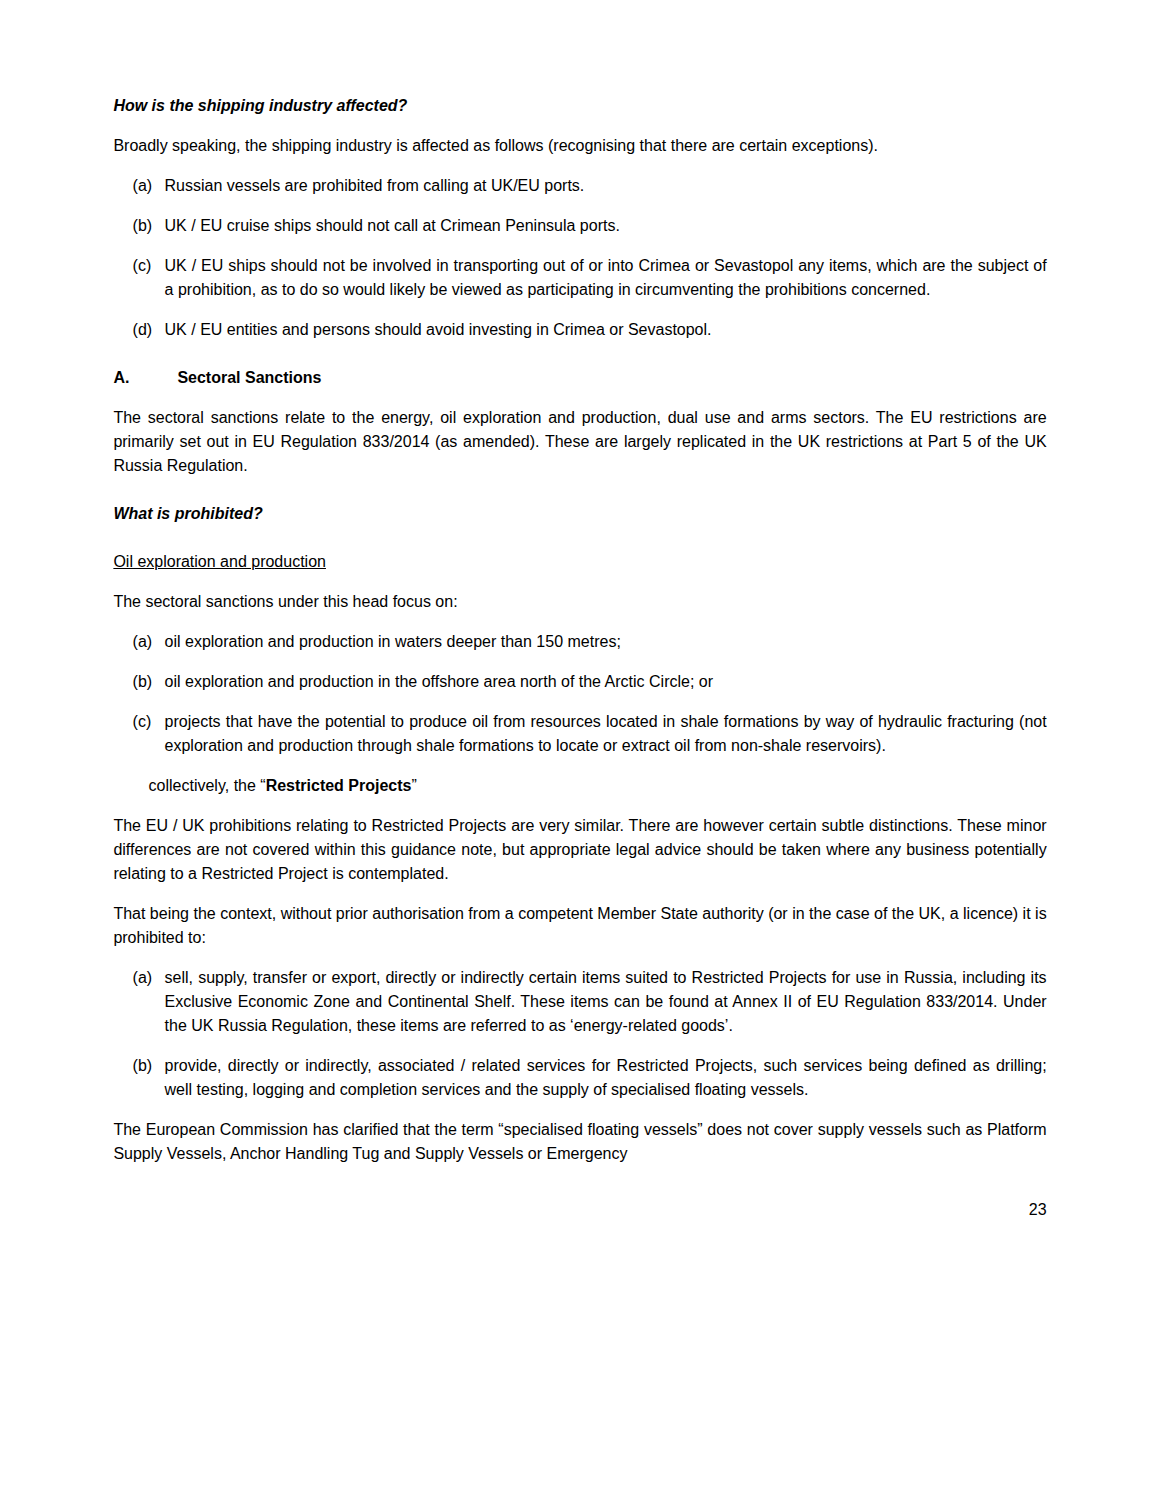How is the shipping industry affected?
Broadly speaking, the shipping industry is affected as follows (recognising that there are certain exceptions).
Russian vessels are prohibited from calling at UK/EU ports.
UK / EU cruise ships should not call at Crimean Peninsula ports.
UK / EU ships should not be involved in transporting out of or into Crimea or Sevastopol any items, which are the subject of a prohibition, as to do so would likely be viewed as participating in circumventing the prohibitions concerned.
UK / EU entities and persons should avoid investing in Crimea or Sevastopol.
A. Sectoral Sanctions
The sectoral sanctions relate to the energy, oil exploration and production, dual use and arms sectors. The EU restrictions are primarily set out in EU Regulation 833/2014 (as amended). These are largely replicated in the UK restrictions at Part 5 of the UK Russia Regulation.
What is prohibited?
Oil exploration and production
The sectoral sanctions under this head focus on:
oil exploration and production in waters deeper than 150 metres;
oil exploration and production in the offshore area north of the Arctic Circle; or
projects that have the potential to produce oil from resources located in shale formations by way of hydraulic fracturing (not exploration and production through shale formations to locate or extract oil from non-shale reservoirs).
collectively, the “Restricted Projects”
The EU / UK prohibitions relating to Restricted Projects are very similar. There are however certain subtle distinctions. These minor differences are not covered within this guidance note, but appropriate legal advice should be taken where any business potentially relating to a Restricted Project is contemplated.
That being the context, without prior authorisation from a competent Member State authority (or in the case of the UK, a licence) it is prohibited to:
sell, supply, transfer or export, directly or indirectly certain items suited to Restricted Projects for use in Russia, including its Exclusive Economic Zone and Continental Shelf. These items can be found at Annex II of EU Regulation 833/2014. Under the UK Russia Regulation, these items are referred to as ‘energy-related goods’.
provide, directly or indirectly, associated / related services for Restricted Projects, such services being defined as drilling; well testing, logging and completion services and the supply of specialised floating vessels.
The European Commission has clarified that the term “specialised floating vessels” does not cover supply vessels such as Platform Supply Vessels, Anchor Handling Tug and Supply Vessels or Emergency
23